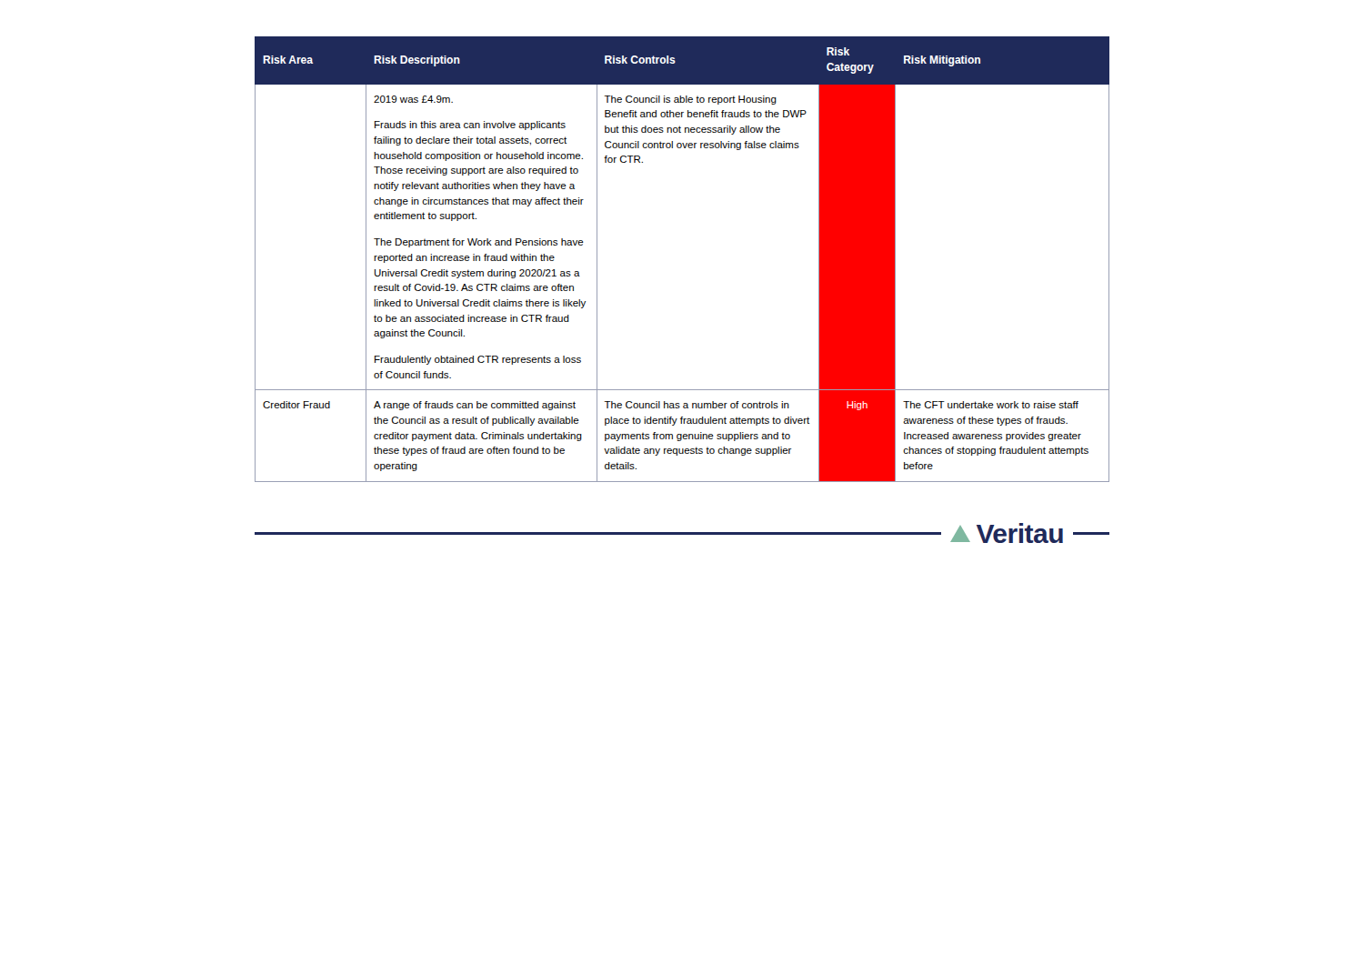| Risk Area | Risk Description | Risk Controls | Risk Category | Risk Mitigation |
| --- | --- | --- | --- | --- |
| | 2019 was £4.9m. Frauds in this area can involve applicants failing to declare their total assets, correct household composition or household income. Those receiving support are also required to notify relevant authorities when they have a change in circumstances that may affect their entitlement to support. The Department for Work and Pensions have reported an increase in fraud within the Universal Credit system during 2020/21 as a result of Covid-19. As CTR claims are often linked to Universal Credit claims there is likely to be an associated increase in CTR fraud against the Council. Fraudulently obtained CTR represents a loss of Council funds. | The Council is able to report Housing Benefit and other benefit frauds to the DWP but this does not necessarily allow the Council control over resolving false claims for CTR. | | |
| Creditor Fraud | A range of frauds can be committed against the Council as a result of publically available creditor payment data. Criminals undertaking these types of fraud are often found to be operating | The Council has a number of controls in place to identify fraudulent attempts to divert payments from genuine suppliers and to validate any requests to change supplier details. | High | The CFT undertake work to raise staff awareness of these types of frauds. Increased awareness provides greater chances of stopping fraudulent attempts before |
Veritau